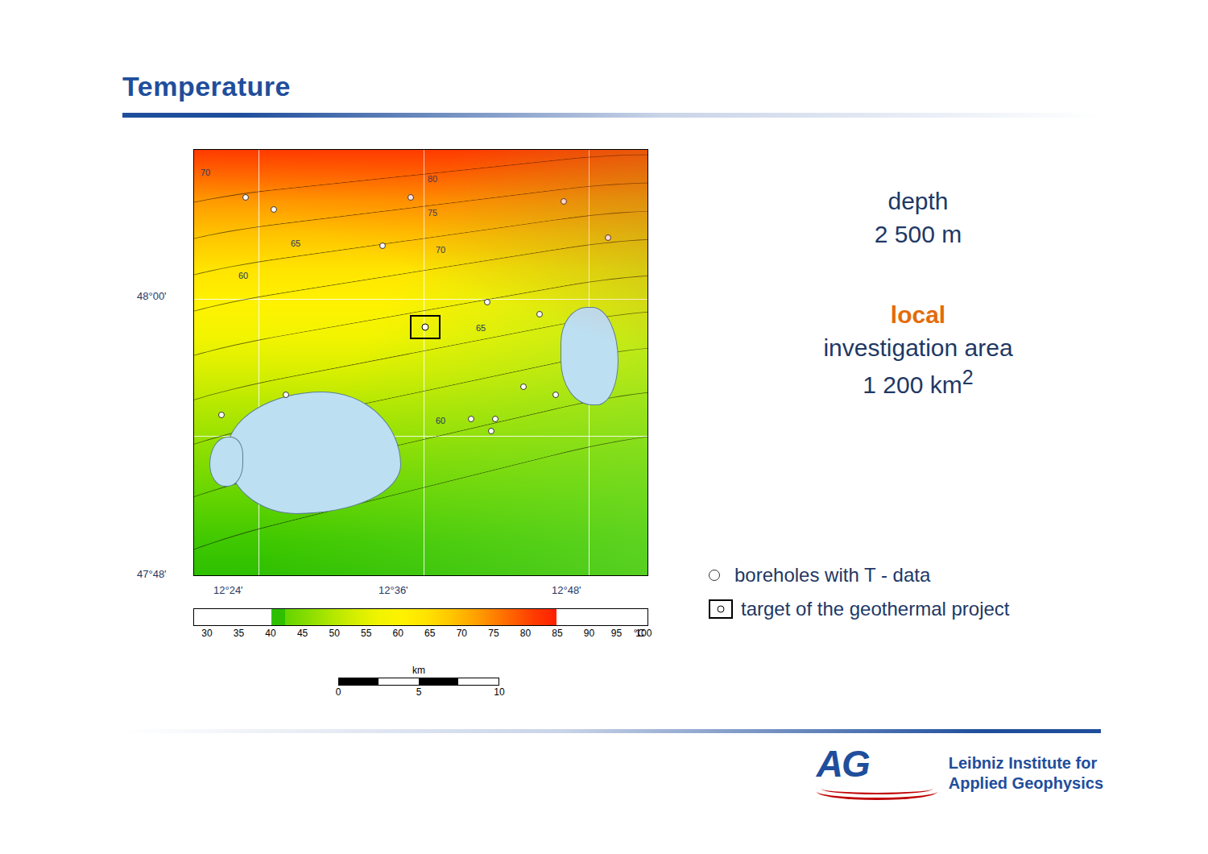Temperature
70
80
75
65
70
60
65
60
48°00'
47°48'
12°24'
12°36'
12°48'
30 35 40 45 50 55 60 65 70 75 80 85 90 95 100 °C
km
0 5 10
depth
2 500 m
local
investigation area
1 200 km2
boreholes with T - data
target of the geothermal project
AG
Leibniz Institute for
Applied Geophysics